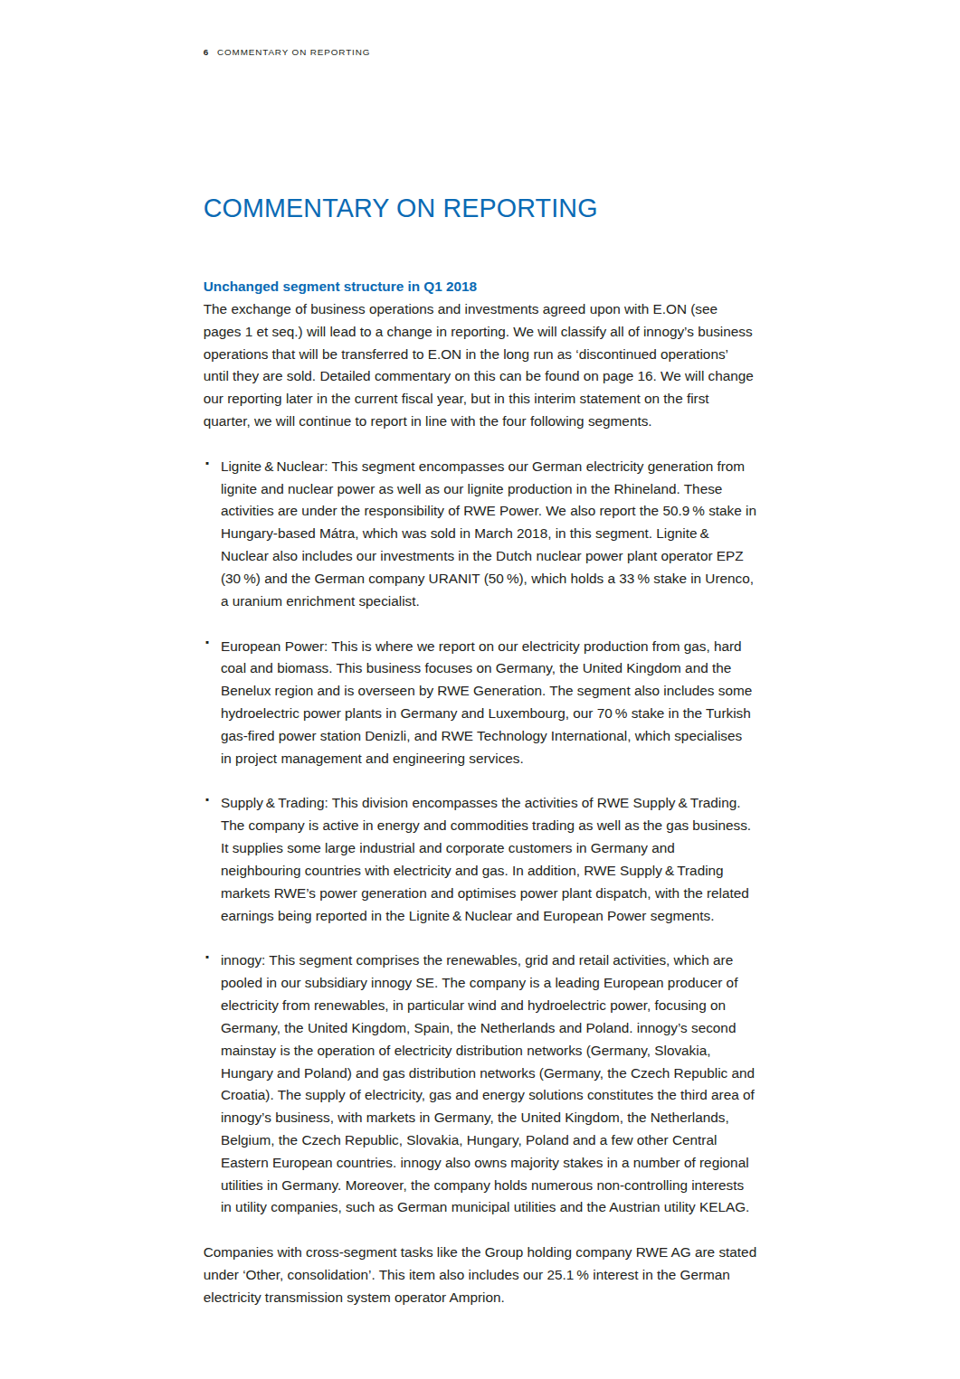6 COMMENTARY ON REPORTING
COMMENTARY ON REPORTING
Unchanged segment structure in Q1 2018
The exchange of business operations and investments agreed upon with E.ON (see pages 1 et seq.) will lead to a change in reporting. We will classify all of innogy’s business operations that will be transferred to E.ON in the long run as ‘discontinued operations’ until they are sold. Detailed commentary on this can be found on page 16. We will change our reporting later in the current fiscal year, but in this interim statement on the first quarter, we will continue to report in line with the four following segments.
Lignite & Nuclear: This segment encompasses our German electricity generation from lignite and nuclear power as well as our lignite production in the Rhineland. These activities are under the responsibility of RWE Power. We also report the 50.9 % stake in Hungary-based Mátra, which was sold in March 2018, in this segment. Lignite & Nuclear also includes our investments in the Dutch nuclear power plant operator EPZ (30 %) and the German company URANIT (50 %), which holds a 33 % stake in Urenco, a uranium enrichment specialist.
European Power: This is where we report on our electricity production from gas, hard coal and biomass. This business focuses on Germany, the United Kingdom and the Benelux region and is overseen by RWE Generation. The segment also includes some hydroelectric power plants in Germany and Luxembourg, our 70 % stake in the Turkish gas-fired power station Denizli, and RWE Technology International, which specialises in project management and engineering services.
Supply & Trading: This division encompasses the activities of RWE Supply & Trading. The company is active in energy and commodities trading as well as the gas business. It supplies some large industrial and corporate customers in Germany and neighbouring countries with electricity and gas. In addition, RWE Supply & Trading markets RWE’s power generation and optimises power plant dispatch, with the related earnings being reported in the Lignite & Nuclear and European Power segments.
innogy: This segment comprises the renewables, grid and retail activities, which are pooled in our subsidiary innogy SE. The company is a leading European producer of electricity from renewables, in particular wind and hydroelectric power, focusing on Germany, the United Kingdom, Spain, the Netherlands and Poland. innogy’s second mainstay is the operation of electricity distribution networks (Germany, Slovakia, Hungary and Poland) and gas distribution networks (Germany, the Czech Republic and Croatia). The supply of electricity, gas and energy solutions constitutes the third area of innogy’s business, with markets in Germany, the United Kingdom, the Netherlands, Belgium, the Czech Republic, Slovakia, Hungary, Poland and a few other Central Eastern European countries. innogy also owns majority stakes in a number of regional utilities in Germany. Moreover, the company holds numerous non-controlling interests in utility companies, such as German municipal utilities and the Austrian utility KELAG.
Companies with cross-segment tasks like the Group holding company RWE AG are stated under ‘Other, consolidation’. This item also includes our 25.1 % interest in the German electricity transmission system operator Amprion.